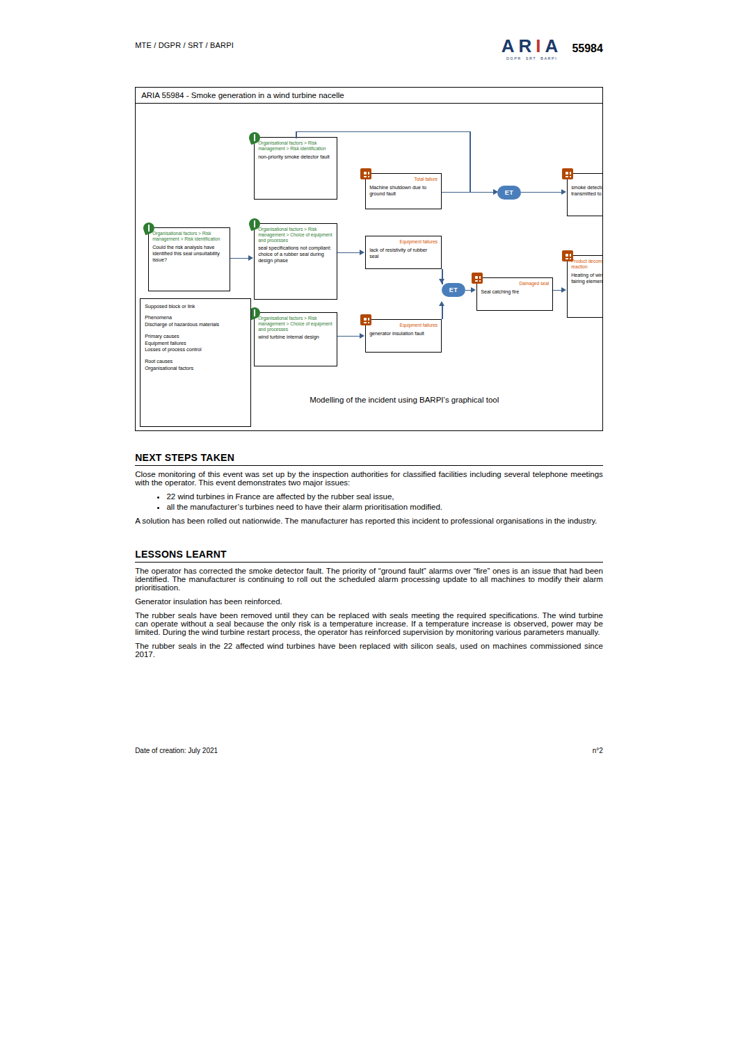MTE / DGPR / SRT / BARPI
ARIA
DGPR SRT BARPI
55984
ARIA 55984 - Smoke generation in a wind turbine nacelle
Organisational factors > Risk management > Risk identification
non-priority smoke detector fault
Organisational factors > Risk management > Risk identification
Could the risk analysis have identified this seal unsuitability issue?
Organisational factors > Risk management > Choice of equipment and processes
seal specifications not compliant: choice of a rubber seal during design phase
Organisational factors > Risk management > Choice of equipment and processes
wind turbine internal design
Total failure
Machine shutdown due to ground fault
Equipment failures
lack of resistivity of rubber seal
Equipment failures
generator insulation fault
Damaged seal
Seal catching fire
Partial failure
smoke detector fault not transmitted to control room
Product decomposition / parasitic reaction
Heating of wind turbine generator fairing elements
Phenomena > Discharge of hazardous / polluting materials > Extended discharge
Smoke generation
Wind turbine
ET
ET
Supposed block or link
Phenomena
Discharge of hazardous materials
Primary causes
Equipment failures
Losses of process control
Root causes
Organisational factors
Modelling of the incident using BARPI’s graphical tool
NEXT STEPS TAKEN
Close monitoring of this event was set up by the inspection authorities for classified facilities including several telephone meetings with the operator. This event demonstrates two major issues:
22 wind turbines in France are affected by the rubber seal issue,
all the manufacturer’s turbines need to have their alarm prioritisation modified.
A solution has been rolled out nationwide. The manufacturer has reported this incident to professional organisations in the industry.
LESSONS LEARNT
The operator has corrected the smoke detector fault. The priority of “ground fault” alarms over “fire” ones is an issue that had been identified. The manufacturer is continuing to roll out the scheduled alarm processing update to all machines to modify their alarm prioritisation.
Generator insulation has been reinforced.
The rubber seals have been removed until they can be replaced with seals meeting the required specifications. The wind turbine can operate without a seal because the only risk is a temperature increase. If a temperature increase is observed, power may be limited. During the wind turbine restart process, the operator has reinforced supervision by monitoring various parameters manually.
The rubber seals in the 22 affected wind turbines have been replaced with silicon seals, used on machines commissioned since 2017.
Date of creation: July 2021
n°2